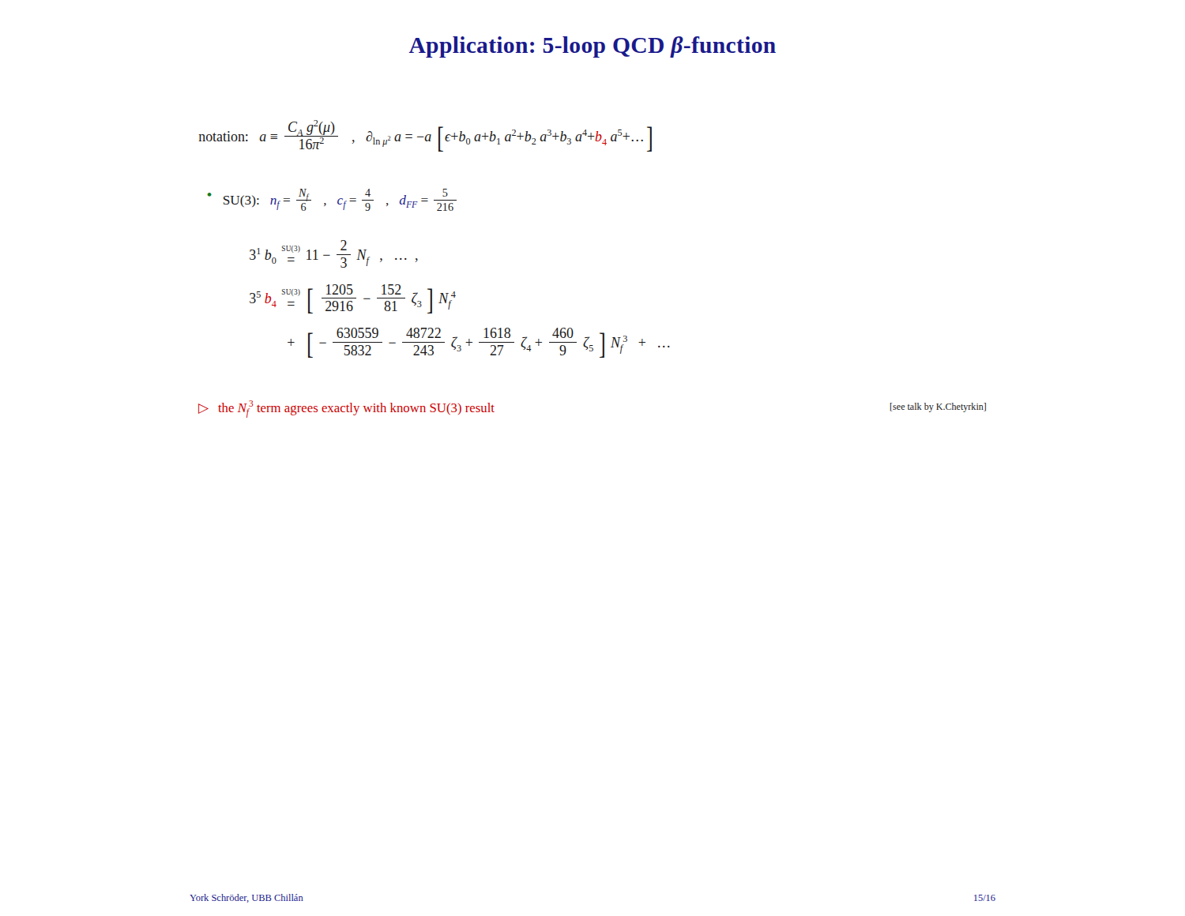Application: 5-loop QCD β-function
notation: a ≡ CA g2(μ) 16π2 , ∂ln μ2 a = −a [ϵ+b0 a+b1 a2+b2 a3+b3 a4+b4 a5+…]
SU(3): nf = Nf 6 , cf = 49 , dFF = 5216
| 3 1 b 0 | SU(3) = | 11 − 2 3 N f , … , |
| 3 5 b 4 | SU(3) = | [ 1205 2916 − 152 81 ζ 3 ] N f 4 |
| | + | [ − 630559 5832 − 48722 243 ζ 3 + 1618 27 ζ 4 + 460 9 ζ 5 ] N f 3 + … |
▷ the Nf3 term agrees exactly with known SU(3) result [see talk by K.Chetyrkin]
York Schröder, UBB Chillán 15/16